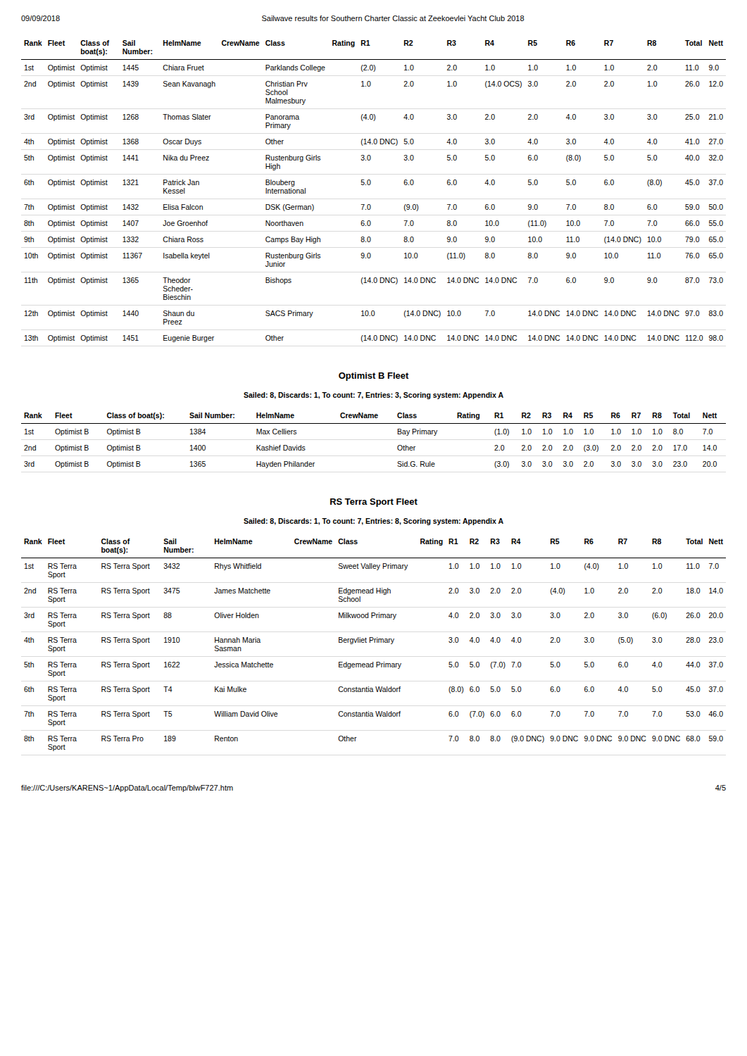09/09/2018 Sailwave results for Southern Charter Classic at Zeekoevlei Yacht Club 2018
| Rank | Fleet | Class of boat(s): | Sail Number: | HelmName | CrewName | Class | Rating | R1 | R2 | R3 | R4 | R5 | R6 | R7 | R8 | Total | Nett |
| --- | --- | --- | --- | --- | --- | --- | --- | --- | --- | --- | --- | --- | --- | --- | --- | --- | --- |
| 1st | Optimist | Optimist | 1445 | Chiara Fruet | | Parklands College | | (2.0) | 1.0 | 2.0 | 1.0 | 1.0 | 1.0 | 1.0 | 2.0 | 11.0 | 9.0 |
| 2nd | Optimist | Optimist | 1439 | Sean Kavanagh | | Christian Prv School Malmesbury | | 1.0 | 2.0 | 1.0 | (14.0 OCS) | 3.0 | 2.0 | 2.0 | 1.0 | 26.0 | 12.0 |
| 3rd | Optimist | Optimist | 1268 | Thomas Slater | | Panorama Primary | | (4.0) | 4.0 | 3.0 | 2.0 | 2.0 | 4.0 | 3.0 | 3.0 | 25.0 | 21.0 |
| 4th | Optimist | Optimist | 1368 | Oscar Duys | | Other | | (14.0 DNC) | 5.0 | 4.0 | 3.0 | 4.0 | 3.0 | 4.0 | 4.0 | 41.0 | 27.0 |
| 5th | Optimist | Optimist | 1441 | Nika du Preez | | Rustenburg Girls High | | 3.0 | 3.0 | 5.0 | 5.0 | 6.0 | (8.0) | 5.0 | 5.0 | 40.0 | 32.0 |
| 6th | Optimist | Optimist | 1321 | Patrick Jan Kessel | | Blouberg International | | 5.0 | 6.0 | 6.0 | 4.0 | 5.0 | 5.0 | 6.0 | (8.0) | 45.0 | 37.0 |
| 7th | Optimist | Optimist | 1432 | Elisa Falcon | | DSK (German) | | 7.0 | (9.0) | 7.0 | 6.0 | 9.0 | 7.0 | 8.0 | 6.0 | 59.0 | 50.0 |
| 8th | Optimist | Optimist | 1407 | Joe Groenhof | | Noorthaven | | 6.0 | 7.0 | 8.0 | 10.0 | (11.0) | 10.0 | 7.0 | 7.0 | 66.0 | 55.0 |
| 9th | Optimist | Optimist | 1332 | Chiara Ross | | Camps Bay High | | 8.0 | 8.0 | 9.0 | 9.0 | 10.0 | 11.0 | (14.0 DNC) | 10.0 | 79.0 | 65.0 |
| 10th | Optimist | Optimist | 11367 | Isabella keytel | | Rustenburg Girls Junior | | 9.0 | 10.0 | (11.0) | 8.0 | 8.0 | 9.0 | 10.0 | 11.0 | 76.0 | 65.0 |
| 11th | Optimist | Optimist | 1365 | Theodor Scheder-Bieschin | | Bishops | | (14.0 DNC) | 14.0 DNC | 14.0 DNC | 14.0 DNC | 7.0 | 6.0 | 9.0 | 9.0 | 87.0 | 73.0 |
| 12th | Optimist | Optimist | 1440 | Shaun du Preez | | SACS Primary | | 10.0 | (14.0 DNC) | 10.0 | 7.0 | 14.0 DNC | 14.0 DNC | 14.0 DNC | 14.0 DNC | 97.0 | 83.0 |
| 13th | Optimist | Optimist | 1451 | Eugenie Burger | | Other | | (14.0 DNC) | 14.0 DNC | 14.0 DNC | 14.0 DNC | 14.0 DNC | 14.0 DNC | 14.0 DNC | 14.0 DNC | 112.0 | 98.0 |
Optimist B Fleet
Sailed: 8, Discards: 1, To count: 7, Entries: 3, Scoring system: Appendix A
| Rank | Fleet | Class of boat(s): | Sail Number: | HelmName | CrewName | Class | Rating | R1 | R2 | R3 | R4 | R5 | R6 | R7 | R8 | Total | Nett |
| --- | --- | --- | --- | --- | --- | --- | --- | --- | --- | --- | --- | --- | --- | --- | --- | --- | --- |
| 1st | Optimist B | Optimist B | 1384 | Max Celliers | | Bay Primary | | (1.0) | 1.0 | 1.0 | 1.0 | 1.0 | 1.0 | 1.0 | 1.0 | 8.0 | 7.0 |
| 2nd | Optimist B | Optimist B | 1400 | Kashief Davids | | Other | | 2.0 | 2.0 | 2.0 | 2.0 | (3.0) | 2.0 | 2.0 | 2.0 | 17.0 | 14.0 |
| 3rd | Optimist B | Optimist B | 1365 | Hayden Philander | | Sid.G. Rule | | (3.0) | 3.0 | 3.0 | 3.0 | 2.0 | 3.0 | 3.0 | 3.0 | 23.0 | 20.0 |
RS Terra Sport Fleet
Sailed: 8, Discards: 1, To count: 7, Entries: 8, Scoring system: Appendix A
| Rank | Fleet | Class of boat(s): | Sail Number: | HelmName | CrewName | Class | Rating | R1 | R2 | R3 | R4 | R5 | R6 | R7 | R8 | Total | Nett |
| --- | --- | --- | --- | --- | --- | --- | --- | --- | --- | --- | --- | --- | --- | --- | --- | --- | --- |
| 1st | RS Terra Sport | RS Terra Sport | 3432 | Rhys Whitfield | | Sweet Valley Primary | | 1.0 | 1.0 | 1.0 | 1.0 | 1.0 | (4.0) | 1.0 | 1.0 | 11.0 | 7.0 |
| 2nd | RS Terra Sport | RS Terra Sport | 3475 | James Matchette | | Edgemead High School | | 2.0 | 3.0 | 2.0 | 2.0 | (4.0) | 1.0 | 2.0 | 2.0 | 18.0 | 14.0 |
| 3rd | RS Terra Sport | RS Terra Sport | 88 | Oliver Holden | | Milkwood Primary | | 4.0 | 2.0 | 3.0 | 3.0 | 3.0 | 2.0 | 3.0 | (6.0) | 26.0 | 20.0 |
| 4th | RS Terra Sport | RS Terra Sport | 1910 | Hannah Maria Sasman | | Bergvliet Primary | | 3.0 | 4.0 | 4.0 | 4.0 | 2.0 | 3.0 | (5.0) | 3.0 | 28.0 | 23.0 |
| 5th | RS Terra Sport | RS Terra Sport | 1622 | Jessica Matchette | | Edgemead Primary | | 5.0 | 5.0 | (7.0) | 7.0 | 5.0 | 5.0 | 6.0 | 4.0 | 44.0 | 37.0 |
| 6th | RS Terra Sport | RS Terra Sport | T4 | Kai Mulke | | Constantia Waldorf | | (8.0) | 6.0 | 5.0 | 5.0 | 6.0 | 6.0 | 4.0 | 5.0 | 45.0 | 37.0 |
| 7th | RS Terra Sport | RS Terra Sport | T5 | William David Olive | | Constantia Waldorf | | 6.0 | (7.0) | 6.0 | 6.0 | 7.0 | 7.0 | 7.0 | 7.0 | 53.0 | 46.0 |
| 8th | RS Terra Sport | RS Terra Pro | 189 | Renton | | Other | | 7.0 | 8.0 | 8.0 | (9.0 DNC) | 9.0 DNC | 9.0 DNC | 9.0 DNC | 9.0 DNC | 68.0 | 59.0 |
file:///C:/Users/KARENS~1/AppData/Local/Temp/blwF727.htm 4/5